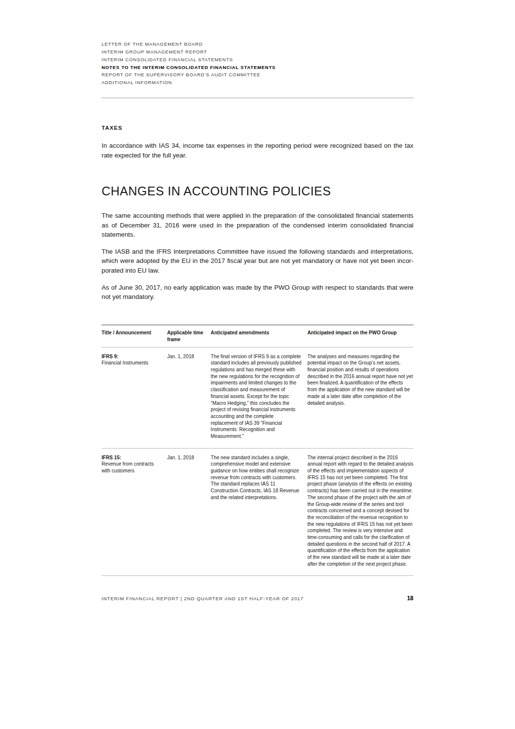Letter of the Management Board
Interim Group Management Report
Interim Consolidated Financial Statements
Notes to the Interim Consolidated Financial Statements
Report of the Supervisory Board’s Audit Committee
Additional Information
Taxes
In accordance with IAS 34, income tax expenses in the reporting period were recognized based on the tax rate expected for the full year.
Changes in accounting policies
The same accounting methods that were applied in the preparation of the consolidated financial statements as of December 31, 2016 were used in the preparation of the condensed interim consolidated financial statements.
The IASB and the IFRS Interpretations Committee have issued the following standards and interpretations, which were adopted by the EU in the 2017 fiscal year but are not yet mandatory or have not yet been incorporated into EU law.
As of June 30, 2017, no early application was made by the PWO Group with respect to standards that were not yet mandatory.
| Title / Announcement | Applicable time frame | Anticipated amendments | Anticipated impact on the PWO Group |
| --- | --- | --- | --- |
| IFRS 9: Financial Instruments | Jan. 1, 2018 | The final version of IFRS 9 as a complete standard includes all previously published regulations and has merged these with the new regulations for the recognition of impairments and limited changes to the classification and measurement of financial assets. Except for the topic “Macro Hedging,” this concludes the project of revising financial instruments accounting and the complete replacement of IAS 39 “Financial Instruments: Recognition and Measurement.” | The analyses and measures regarding the potential impact on the Group’s net assets, financial position and results of operations described in the 2016 annual report have not yet been finalized. A quantification of the effects from the application of the new standard will be made at a later date after completion of the detailed analysis. |
| IFRS 15: Revenue from contracts with customers | Jan. 1, 2018 | The new standard includes a single, comprehensive model and extensive guidance on how entities shall recognize revenue from contracts with customers. The standard replaces IAS 11 Construction Contracts, IAS 18 Revenue and the related interpretations. | The internal project described in the 2016 annual report with regard to the detailed analysis of the effects and implementation aspects of IFRS 15 has not yet been completed. The first project phase (analysis of the effects on existing contracts) has been carried out in the meantime. The second phase of the project with the aim of the Group-wide review of the series and tool contracts concerned and a concept devised for the reconciliation of the revenue recognition to the new regulations of IFRS 15 has not yet been completed. The review is very intensive and time-consuming and calls for the clarification of detailed questions in the second half of 2017. A quantification of the effects from the application of the new standard will be made at a later date after the completion of the next project phase. |
Interim Financial Report | 2nd Quarter and 1st Half-Year of 2017 18